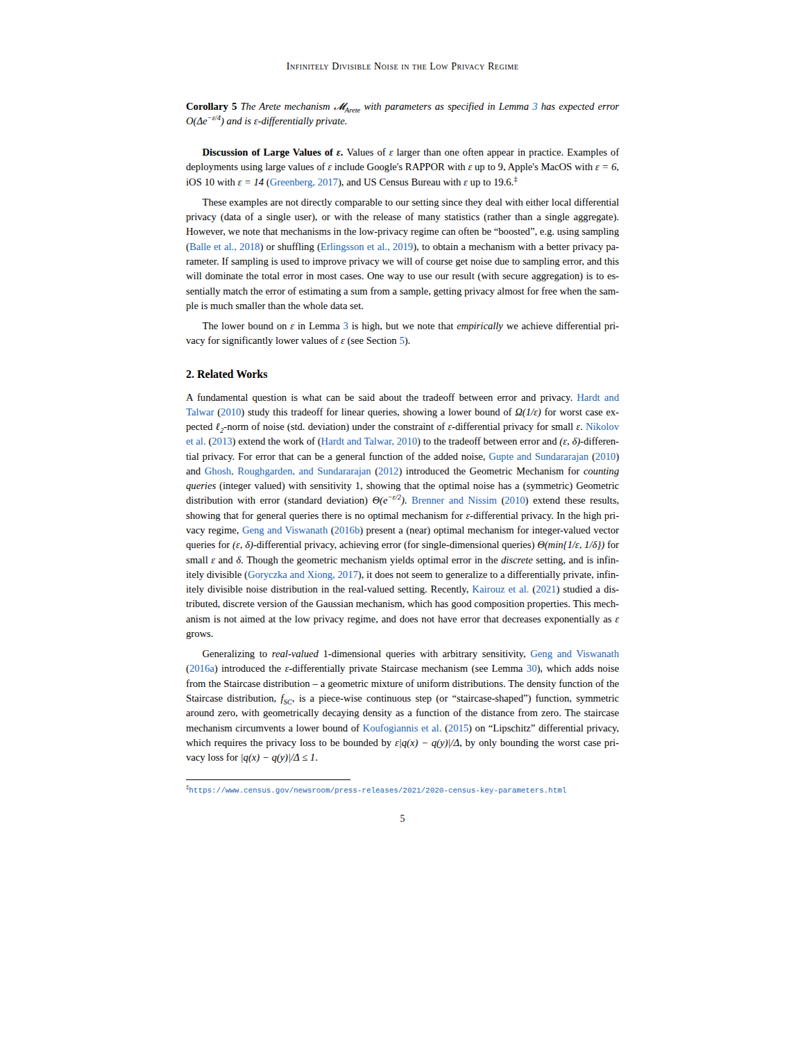Infinitely Divisible Noise in the Low Privacy Regime
Corollary 5 The Arete mechanism 𝓜Arete with parameters as specified in Lemma 3 has expected error O(Δe−ε/4) and is ε-differentially private.
Discussion of Large Values of ε. Values of ε larger than one often appear in practice. Examples of deployments using large values of ε include Google's RAPPOR with ε up to 9, Apple's MacOS with ε = 6, iOS 10 with ε = 14 (Greenberg, 2017), and US Census Bureau with ε up to 19.6.‡
These examples are not directly comparable to our setting since they deal with either local differential privacy (data of a single user), or with the release of many statistics (rather than a single aggregate). However, we note that mechanisms in the low-privacy regime can often be “boosted”, e.g. using sampling (Balle et al., 2018) or shuffling (Erlingsson et al., 2019), to obtain a mechanism with a better privacy parameter. If sampling is used to improve privacy we will of course get noise due to sampling error, and this will dominate the total error in most cases. One way to use our result (with secure aggregation) is to essentially match the error of estimating a sum from a sample, getting privacy almost for free when the sample is much smaller than the whole data set.
The lower bound on ε in Lemma 3 is high, but we note that empirically we achieve differential privacy for significantly lower values of ε (see Section 5).
2. Related Works
A fundamental question is what can be said about the tradeoff between error and privacy. Hardt and Talwar (2010) study this tradeoff for linear queries, showing a lower bound of Ω(1/ε) for worst case expected ℓ2-norm of noise (std. deviation) under the constraint of ε-differential privacy for small ε. Nikolov et al. (2013) extend the work of (Hardt and Talwar, 2010) to the tradeoff between error and (ε, δ)-differential privacy. For error that can be a general function of the added noise, Gupte and Sundararajan (2010) and Ghosh, Roughgarden, and Sundararajan (2012) introduced the Geometric Mechanism for counting queries (integer valued) with sensitivity 1, showing that the optimal noise has a (symmetric) Geometric distribution with error (standard deviation) Θ(e−ε/2). Brenner and Nissim (2010) extend these results, showing that for general queries there is no optimal mechanism for ε-differential privacy. In the high privacy regime, Geng and Viswanath (2016b) present a (near) optimal mechanism for integer-valued vector queries for (ε, δ)-differential privacy, achieving error (for single-dimensional queries) Θ(min{1/ε, 1/δ}) for small ε and δ. Though the geometric mechanism yields optimal error in the discrete setting, and is infinitely divisible (Goryczka and Xiong, 2017), it does not seem to generalize to a differentially private, infinitely divisible noise distribution in the real-valued setting. Recently, Kairouz et al. (2021) studied a distributed, discrete version of the Gaussian mechanism, which has good composition properties. This mechanism is not aimed at the low privacy regime, and does not have error that decreases exponentially as ε grows.
Generalizing to real-valued 1-dimensional queries with arbitrary sensitivity, Geng and Viswanath (2016a) introduced the ε-differentially private Staircase mechanism (see Lemma 30), which adds noise from the Staircase distribution – a geometric mixture of uniform distributions. The density function of the Staircase distribution, fSC, is a piece-wise continuous step (or “staircase-shaped”) function, symmetric around zero, with geometrically decaying density as a function of the distance from zero. The staircase mechanism circumvents a lower bound of Koufogiannis et al. (2015) on “Lipschitz” differential privacy, which requires the privacy loss to be bounded by ε|q(x) − q(y)|/Δ, by only bounding the worst case privacy loss for |q(x) − q(y)|/Δ ≤ 1.
‡https://www.census.gov/newsroom/press-releases/2021/2020-census-key-parameters.html
5